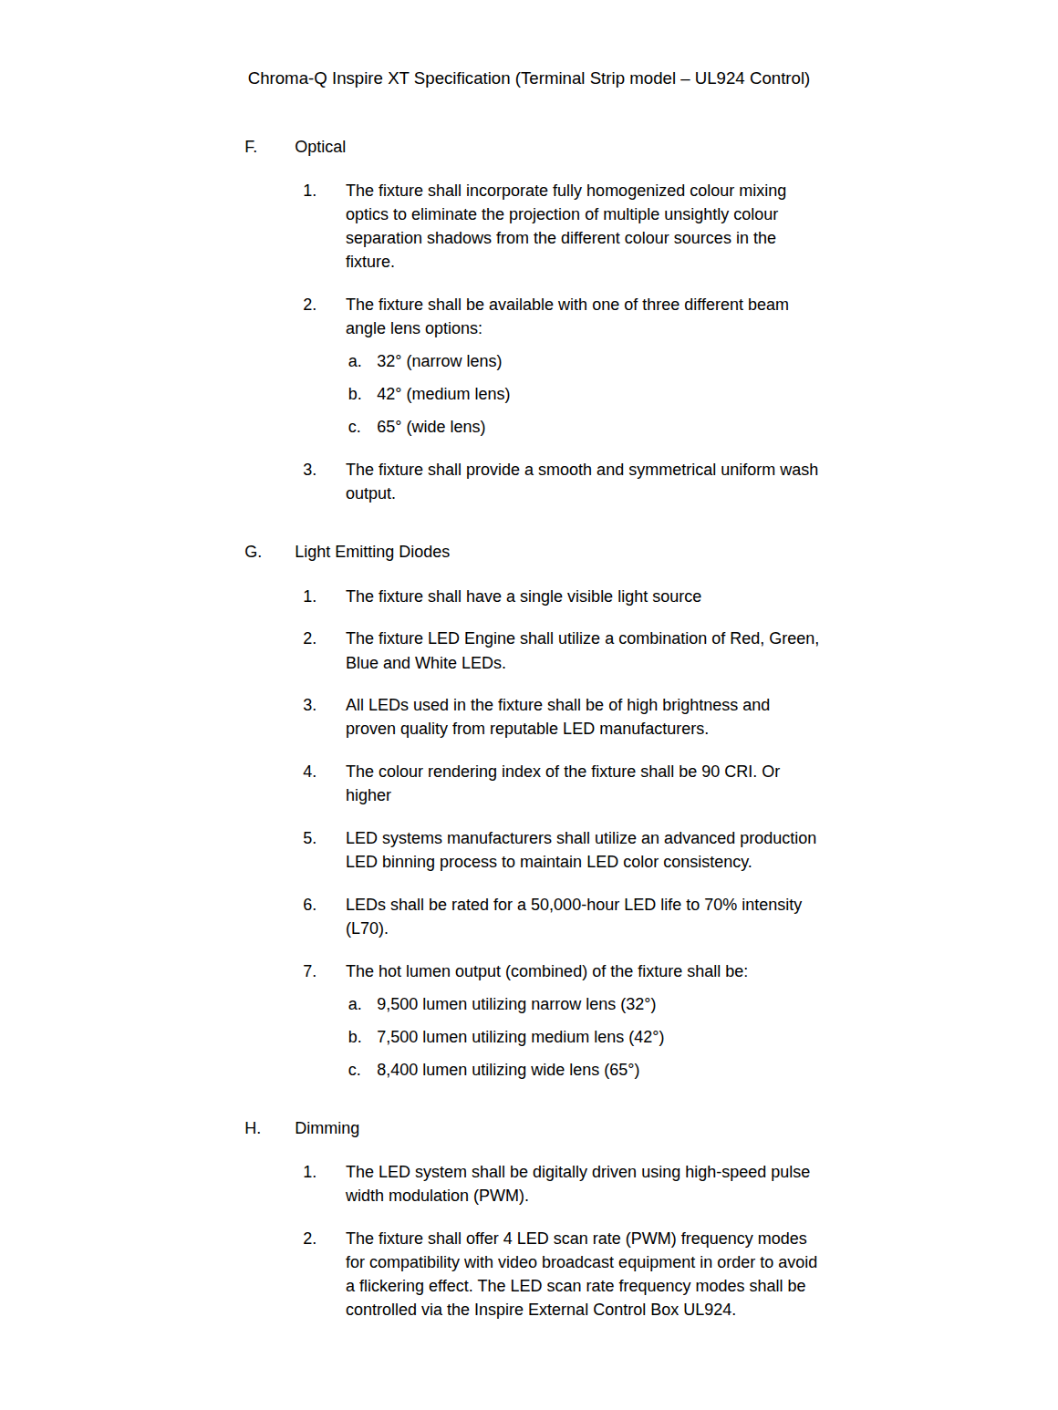Chroma-Q Inspire XT Specification (Terminal Strip model – UL924 Control)
F. Optical
1. The fixture shall incorporate fully homogenized colour mixing optics to eliminate the projection of multiple unsightly colour separation shadows from the different colour sources in the fixture.
2. The fixture shall be available with one of three different beam angle lens options:
a. 32° (narrow lens)
b. 42° (medium lens)
c. 65° (wide lens)
3. The fixture shall provide a smooth and symmetrical uniform wash output.
G. Light Emitting Diodes
1. The fixture shall have a single visible light source
2. The fixture LED Engine shall utilize a combination of Red, Green, Blue and White LEDs.
3. All LEDs used in the fixture shall be of high brightness and proven quality from reputable LED manufacturers.
4. The colour rendering index of the fixture shall be 90 CRI. Or higher
5. LED systems manufacturers shall utilize an advanced production LED binning process to maintain LED color consistency.
6. LEDs shall be rated for a 50,000-hour LED life to 70% intensity (L70).
7. The hot lumen output (combined) of the fixture shall be:
a. 9,500 lumen utilizing narrow lens (32°)
b. 7,500 lumen utilizing medium lens (42°)
c. 8,400 lumen utilizing wide lens (65°)
H. Dimming
1. The LED system shall be digitally driven using high-speed pulse width modulation (PWM).
2. The fixture shall offer 4 LED scan rate (PWM) frequency modes for compatibility with video broadcast equipment in order to avoid a flickering effect. The LED scan rate frequency modes shall be controlled via the Inspire External Control Box UL924.